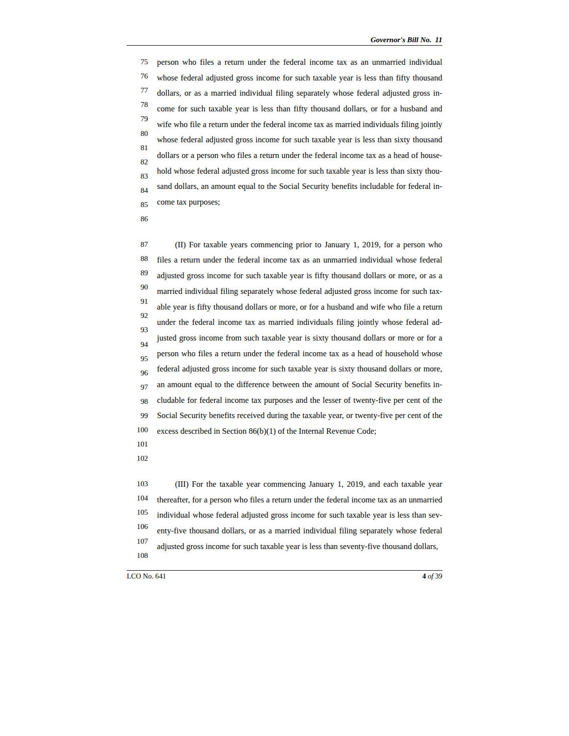Governor's Bill No. 11
75 76 77 78 79 80 81 82 83 84 85 86 person who files a return under the federal income tax as an unmarried individual whose federal adjusted gross income for such taxable year is less than fifty thousand dollars, or as a married individual filing separately whose federal adjusted gross income for such taxable year is less than fifty thousand dollars, or for a husband and wife who file a return under the federal income tax as married individuals filing jointly whose federal adjusted gross income for such taxable year is less than sixty thousand dollars or a person who files a return under the federal income tax as a head of household whose federal adjusted gross income for such taxable year is less than sixty thousand dollars, an amount equal to the Social Security benefits includable for federal income tax purposes;
87 88 89 90 91 92 93 94 95 96 97 98 99 100 101 102 (II) For taxable years commencing prior to January 1, 2019, for a person who files a return under the federal income tax as an unmarried individual whose federal adjusted gross income for such taxable year is fifty thousand dollars or more, or as a married individual filing separately whose federal adjusted gross income for such taxable year is fifty thousand dollars or more, or for a husband and wife who file a return under the federal income tax as married individuals filing jointly whose federal adjusted gross income from such taxable year is sixty thousand dollars or more or for a person who files a return under the federal income tax as a head of household whose federal adjusted gross income for such taxable year is sixty thousand dollars or more, an amount equal to the difference between the amount of Social Security benefits includable for federal income tax purposes and the lesser of twenty-five per cent of the Social Security benefits received during the taxable year, or twenty-five per cent of the excess described in Section 86(b)(1) of the Internal Revenue Code;
103 104 105 106 107 108 (III) For the taxable year commencing January 1, 2019, and each taxable year thereafter, for a person who files a return under the federal income tax as an unmarried individual whose federal adjusted gross income for such taxable year is less than seventy-five thousand dollars, or as a married individual filing separately whose federal adjusted gross income for such taxable year is less than seventy-five thousand dollars,
LCO No. 641 4 of 39